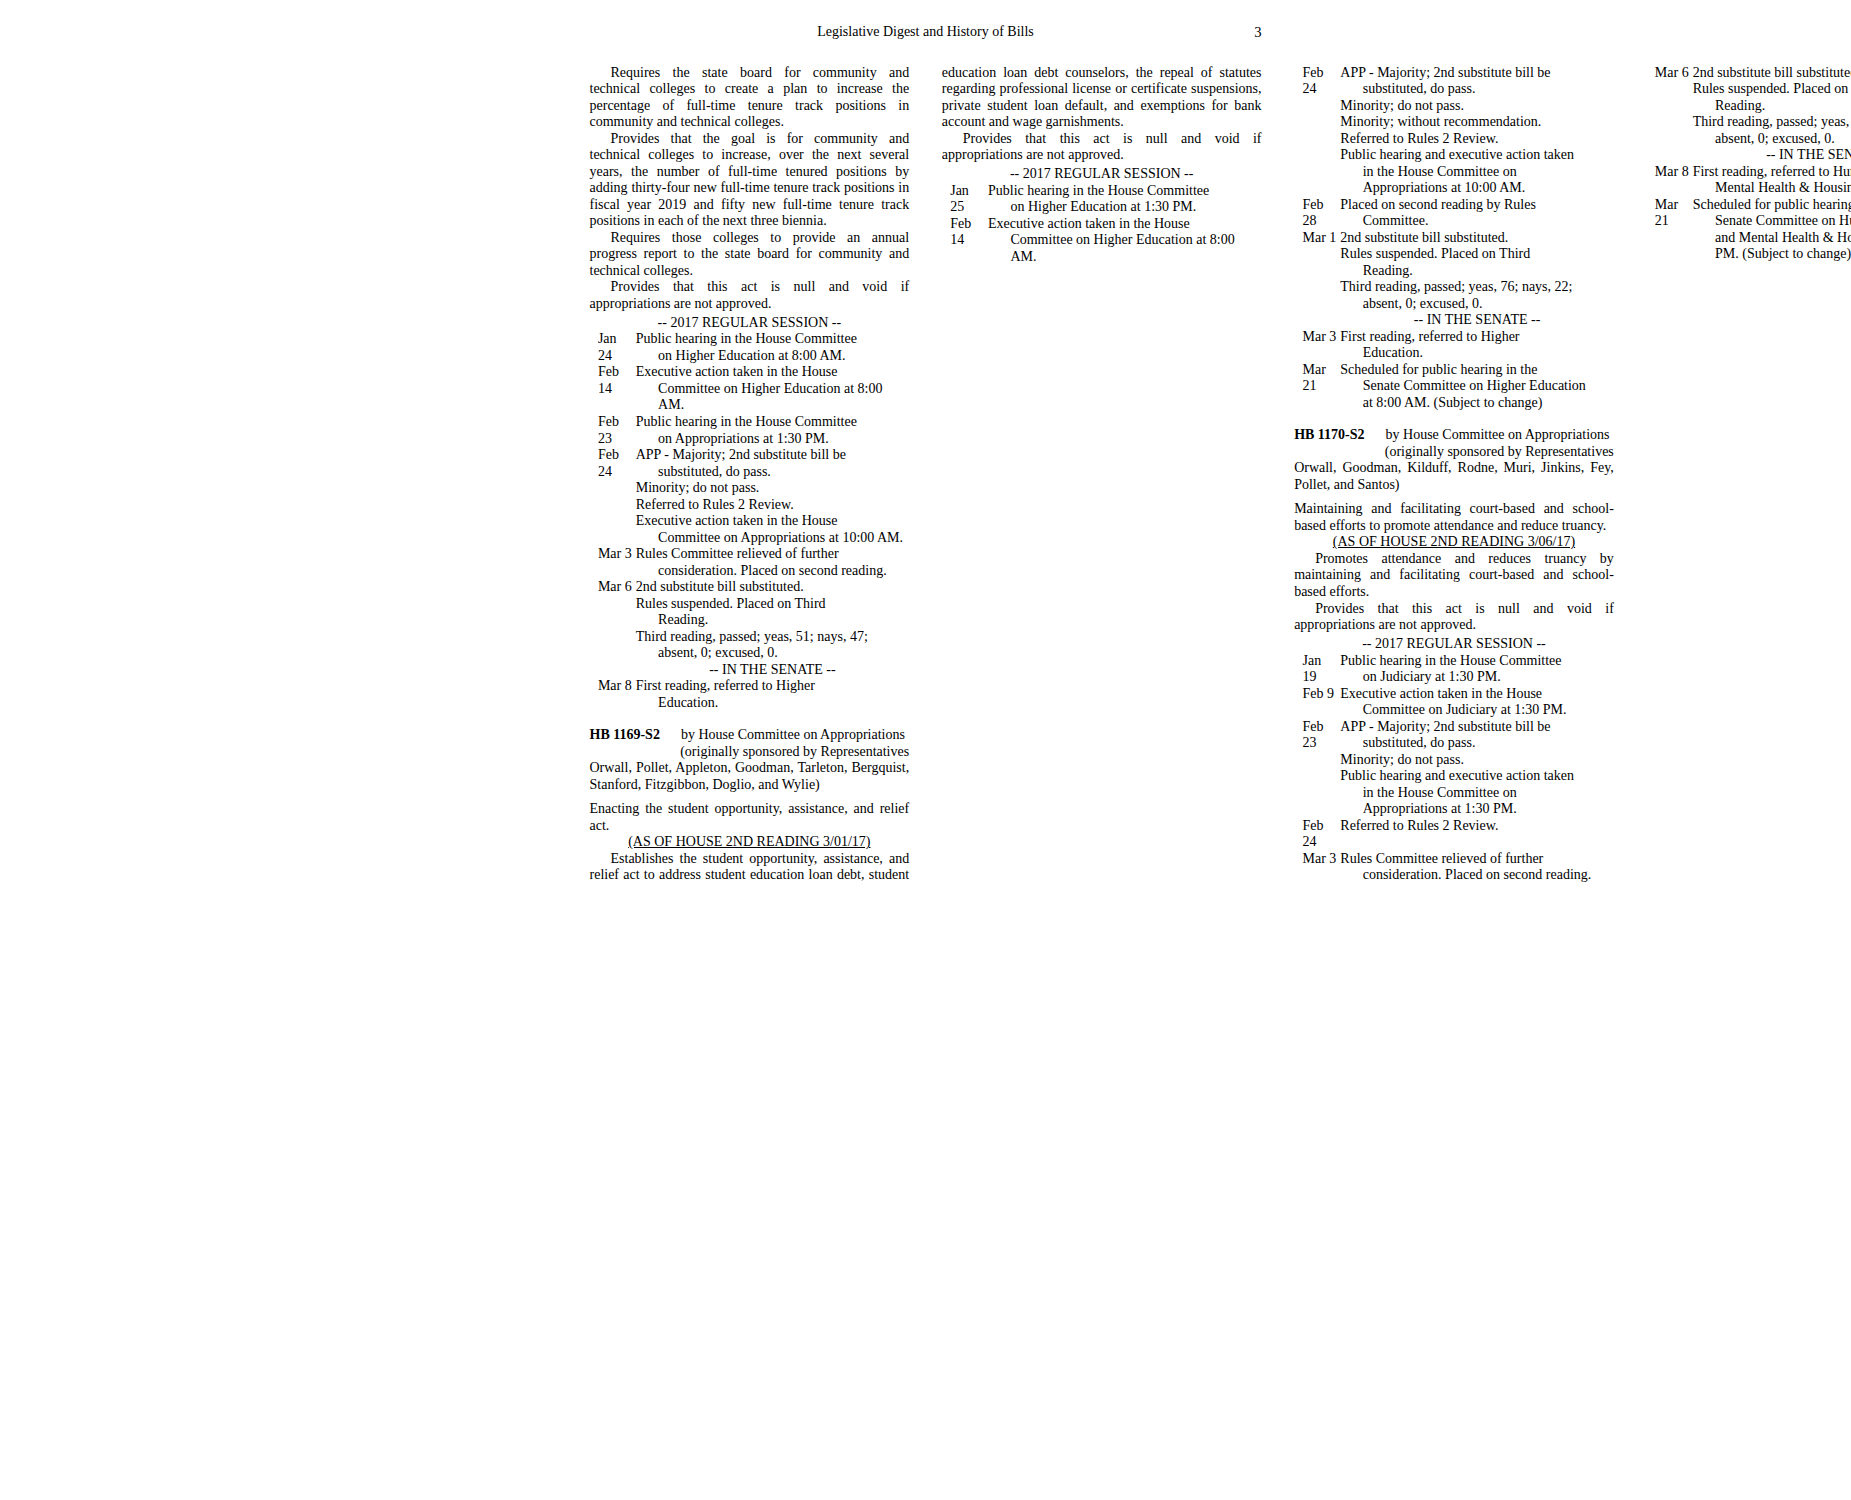Legislative Digest and History of Bills 3
Requires the state board for community and technical colleges to create a plan to increase the percentage of full-time tenure track positions in community and technical colleges.
Provides that the goal is for community and technical colleges to increase, over the next several years, the number of full-time tenured positions by adding thirty-four new full-time tenure track positions in fiscal year 2019 and fifty new full-time tenure track positions in each of the next three biennia.
Requires those colleges to provide an annual progress report to the state board for community and technical colleges.
Provides that this act is null and void if appropriations are not approved.
-- 2017 REGULAR SESSION --
Jan 24
Public hearing in the House Committeeon Higher Education at 8:00 AM.
Feb 14
Executive action taken in the HouseCommittee on Higher Education at 8:00 AM.
Feb 23
Public hearing in the House Committeeon Appropriations at 1:30 PM.
Feb 24
APP - Majority; 2nd substitute bill besubstituted, do pass. Minority; do not pass. Referred to Rules 2 Review. Executive action taken in the House Committee on Appropriations at 10:00 AM.
Mar 3
Rules Committee relieved of furtherconsideration. Placed on second reading.
Mar 6
2nd substitute bill substituted. Rules suspended. Placed on Third Reading. Third reading, passed; yeas, 51; nays, 47; absent, 0; excused, 0. -- IN THE SENATE --
Mar 8
First reading, referred to HigherEducation.
HB 1169-S2 by House Committee on Appropriations
(originally sponsored by Representatives
Orwall, Pollet, Appleton, Goodman, Tarleton, Bergquist, Stanford, Fitzgibbon, Doglio, and Wylie)
Enacting the student opportunity, assistance, and relief act.
(AS OF HOUSE 2ND READING 3/01/17)
Establishes the student opportunity, assistance, and relief act to address student education loan debt, student education loan debt counselors, the repeal of statutes regarding professional license or certificate suspensions, private student loan default, and exemptions for bank account and wage garnishments.
Provides that this act is null and void if appropriations are not approved.
-- 2017 REGULAR SESSION --
Jan 25
Public hearing in the House Committeeon Higher Education at 1:30 PM.
Feb 14
Executive action taken in the HouseCommittee on Higher Education at 8:00 AM.
Feb 24
APP - Majority; 2nd substitute bill besubstituted, do pass. Minority; do not pass. Minority; without recommendation. Referred to Rules 2 Review. Public hearing and executive action taken in the House Committee on Appropriations at 10:00 AM.
Feb 28
Placed on second reading by RulesCommittee.
Mar 1
2nd substitute bill substituted. Rules suspended. Placed on Third Reading. Third reading, passed; yeas, 76; nays, 22; absent, 0; excused, 0. -- IN THE SENATE --
Mar 3
First reading, referred to HigherEducation.
Mar 21
Scheduled for public hearing in theSenate Committee on Higher Education at 8:00 AM. (Subject to change)
HB 1170-S2 by House Committee on Appropriations
(originally sponsored by Representatives
Orwall, Goodman, Kilduff, Rodne, Muri, Jinkins, Fey, Pollet, and Santos)
Maintaining and facilitating court-based and school-based efforts to promote attendance and reduce truancy.
(AS OF HOUSE 2ND READING 3/06/17)
Promotes attendance and reduces truancy by maintaining and facilitating court-based and school-based efforts.
Provides that this act is null and void if appropriations are not approved.
-- 2017 REGULAR SESSION --
Jan 19
Public hearing in the House Committeeon Judiciary at 1:30 PM.
Feb 9
Executive action taken in the HouseCommittee on Judiciary at 1:30 PM.
Feb 23
APP - Majority; 2nd substitute bill besubstituted, do pass. Minority; do not pass. Public hearing and executive action taken in the House Committee on Appropriations at 1:30 PM.
Feb 24
Referred to Rules 2 Review.
Mar 3
Rules Committee relieved of furtherconsideration. Placed on second reading.
Mar 6
2nd substitute bill substituted. Rules suspended. Placed on Third Reading. Third reading, passed; yeas, 95; nays, 3; absent, 0; excused, 0. -- IN THE SENATE --
Mar 8
First reading, referred to Human Services,Mental Health & Housing.
Mar 21
Scheduled for public hearing in theSenate Committee on Human Services and Mental Health & Housing at 1:30 PM. (Subject to change)